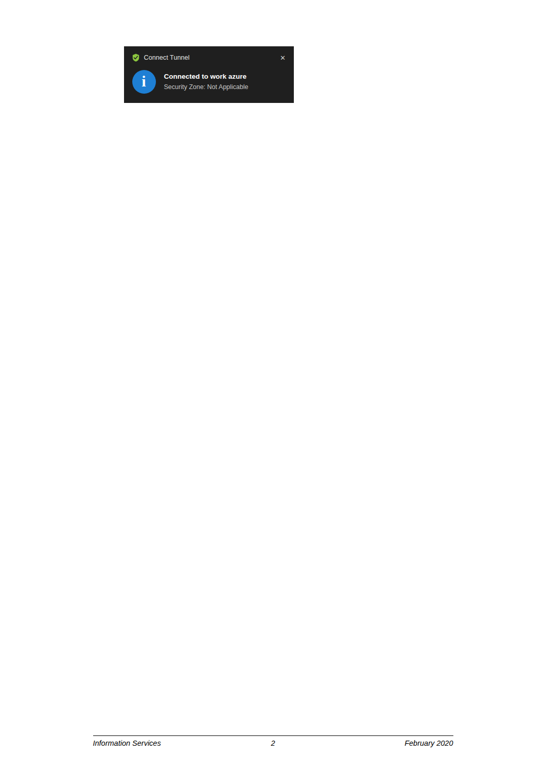Connect Tunnel ✕
i
Connected to work azure
Security Zone: Not Applicable
Information Services
2
February 2020